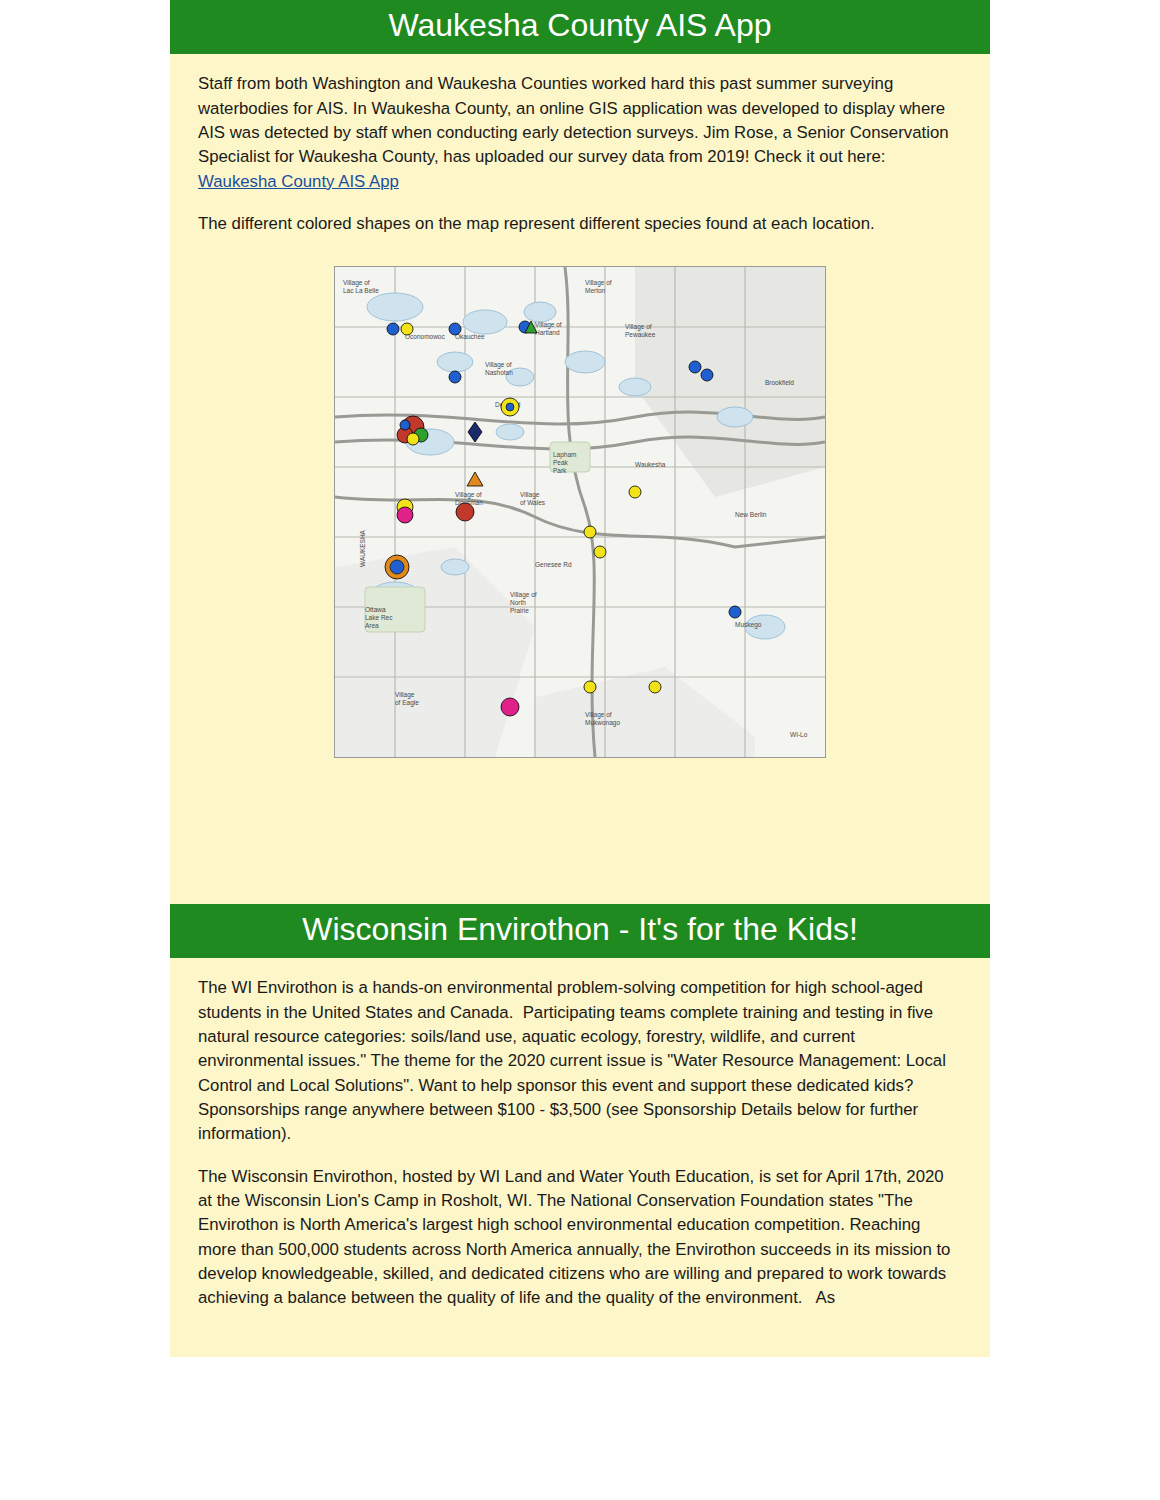Waukesha County AIS App
Staff from both Washington and Waukesha Counties worked hard this past summer surveying waterbodies for AIS. In Waukesha County, an online GIS application was developed to display where AIS was detected by staff when conducting early detection surveys. Jim Rose, a Senior Conservation Specialist for Waukesha County, has uploaded our survey data from 2019! Check it out here: Waukesha County AIS App
The different colored shapes on the map represent different species found at each location.
Village of Lac La Belle Village of Merton Oconomowoc Okauchee Village of Hartland Village of Pewaukee Village of Nashotah Brookfield Delafield Lapham Peak Park Waukesha Village of Dousman Village of Wales New Berlin Genesee Rd Village of North Prairie WAUKESHA Ottawa Lake Rec Area Muskego Village of Eagle Village of Mukwonago WI-Lo
Wisconsin Envirothon - It's for the Kids!
The WI Envirothon is a hands-on environmental problem-solving competition for high school-aged students in the United States and Canada. Participating teams complete training and testing in five natural resource categories: soils/land use, aquatic ecology, forestry, wildlife, and current environmental issues." The theme for the 2020 current issue is "Water Resource Management: Local Control and Local Solutions". Want to help sponsor this event and support these dedicated kids? Sponsorships range anywhere between $100 - $3,500 (see Sponsorship Details below for further information).
The Wisconsin Envirothon, hosted by WI Land and Water Youth Education, is set for April 17th, 2020 at the Wisconsin Lion's Camp in Rosholt, WI. The National Conservation Foundation states "The Envirothon is North America's largest high school environmental education competition. Reaching more than 500,000 students across North America annually, the Envirothon succeeds in its mission to develop knowledgeable, skilled, and dedicated citizens who are willing and prepared to work towards achieving a balance between the quality of life and the quality of the environment. As